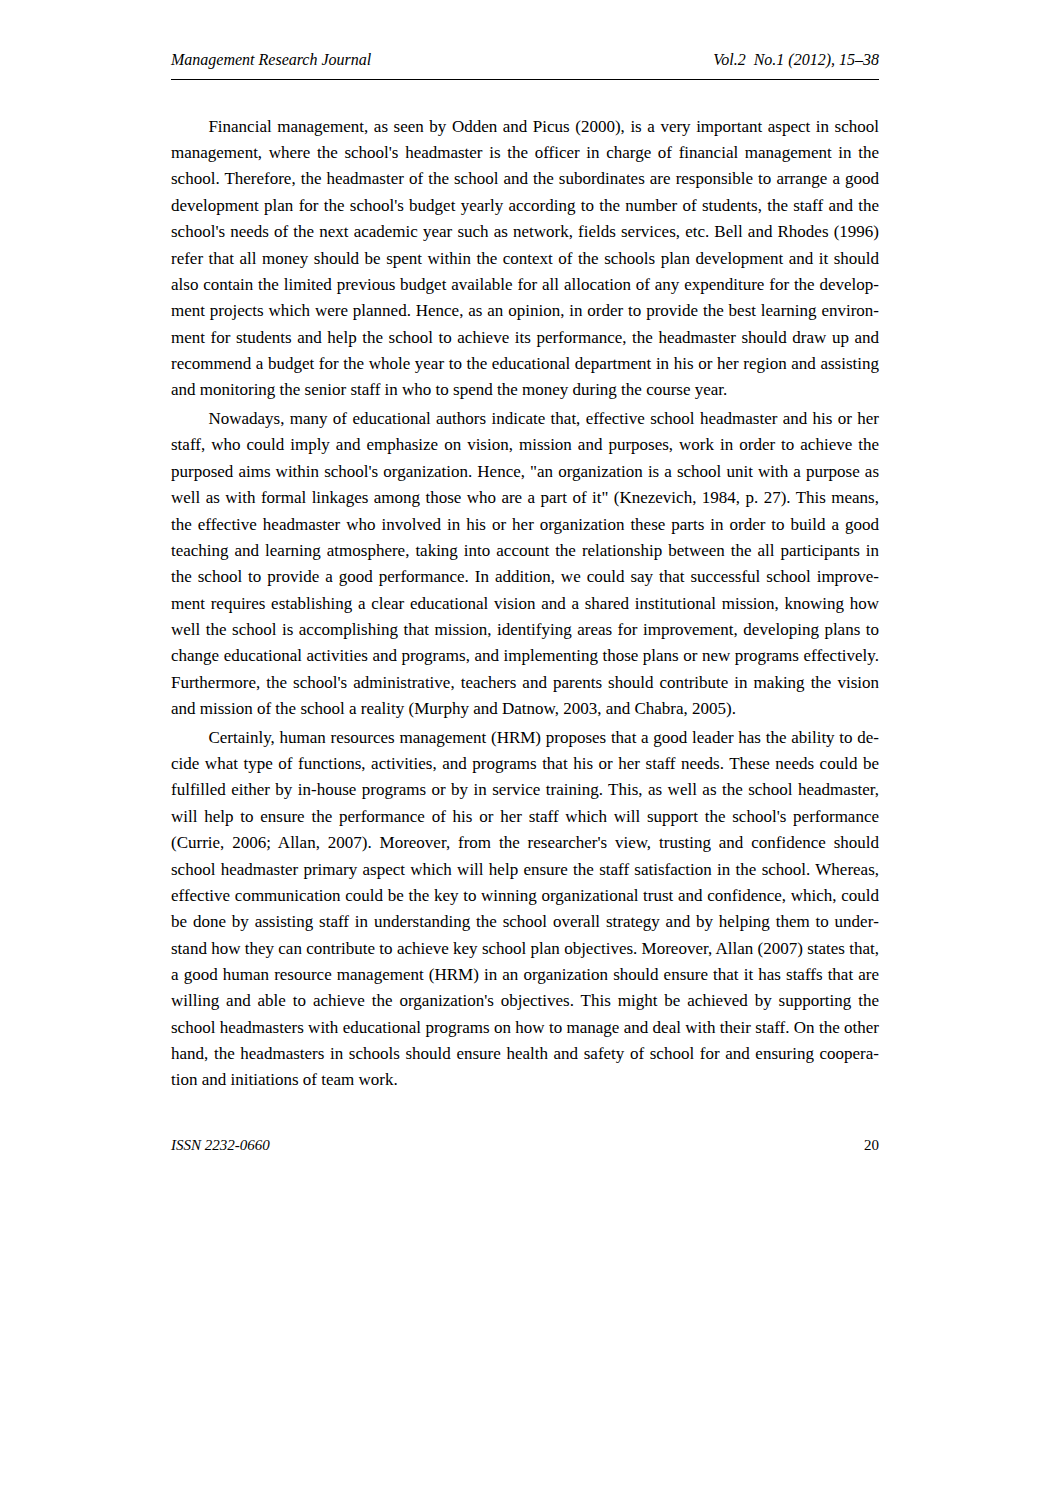Management Research Journal
Vol.2 No.1 (2012), 15–38
Financial management, as seen by Odden and Picus (2000), is a very important aspect in school management, where the school's headmaster is the officer in charge of financial management in the school. Therefore, the headmaster of the school and the subordinates are responsible to arrange a good development plan for the school's budget yearly according to the number of students, the staff and the school's needs of the next academic year such as network, fields services, etc. Bell and Rhodes (1996) refer that all money should be spent within the context of the schools plan development and it should also contain the limited previous budget available for all allocation of any expenditure for the development projects which were planned. Hence, as an opinion, in order to provide the best learning environment for students and help the school to achieve its performance, the headmaster should draw up and recommend a budget for the whole year to the educational department in his or her region and assisting and monitoring the senior staff in who to spend the money during the course year.
Nowadays, many of educational authors indicate that, effective school headmaster and his or her staff, who could imply and emphasize on vision, mission and purposes, work in order to achieve the purposed aims within school's organization. Hence, "an organization is a school unit with a purpose as well as with formal linkages among those who are a part of it" (Knezevich, 1984, p. 27). This means, the effective headmaster who involved in his or her organization these parts in order to build a good teaching and learning atmosphere, taking into account the relationship between the all participants in the school to provide a good performance. In addition, we could say that successful school improvement requires establishing a clear educational vision and a shared institutional mission, knowing how well the school is accomplishing that mission, identifying areas for improvement, developing plans to change educational activities and programs, and implementing those plans or new programs effectively. Furthermore, the school's administrative, teachers and parents should contribute in making the vision and mission of the school a reality (Murphy and Datnow, 2003, and Chabra, 2005).
Certainly, human resources management (HRM) proposes that a good leader has the ability to decide what type of functions, activities, and programs that his or her staff needs. These needs could be fulfilled either by in-house programs or by in service training. This, as well as the school headmaster, will help to ensure the performance of his or her staff which will support the school's performance (Currie, 2006; Allan, 2007). Moreover, from the researcher's view, trusting and confidence should school headmaster primary aspect which will help ensure the staff satisfaction in the school. Whereas, effective communication could be the key to winning organizational trust and confidence, which, could be done by assisting staff in understanding the school overall strategy and by helping them to understand how they can contribute to achieve key school plan objectives. Moreover, Allan (2007) states that, a good human resource management (HRM) in an organization should ensure that it has staffs that are willing and able to achieve the organization's objectives. This might be achieved by supporting the school headmasters with educational programs on how to manage and deal with their staff. On the other hand, the headmasters in schools should ensure health and safety of school for and ensuring cooperation and initiations of team work.
ISSN 2232-0660
20